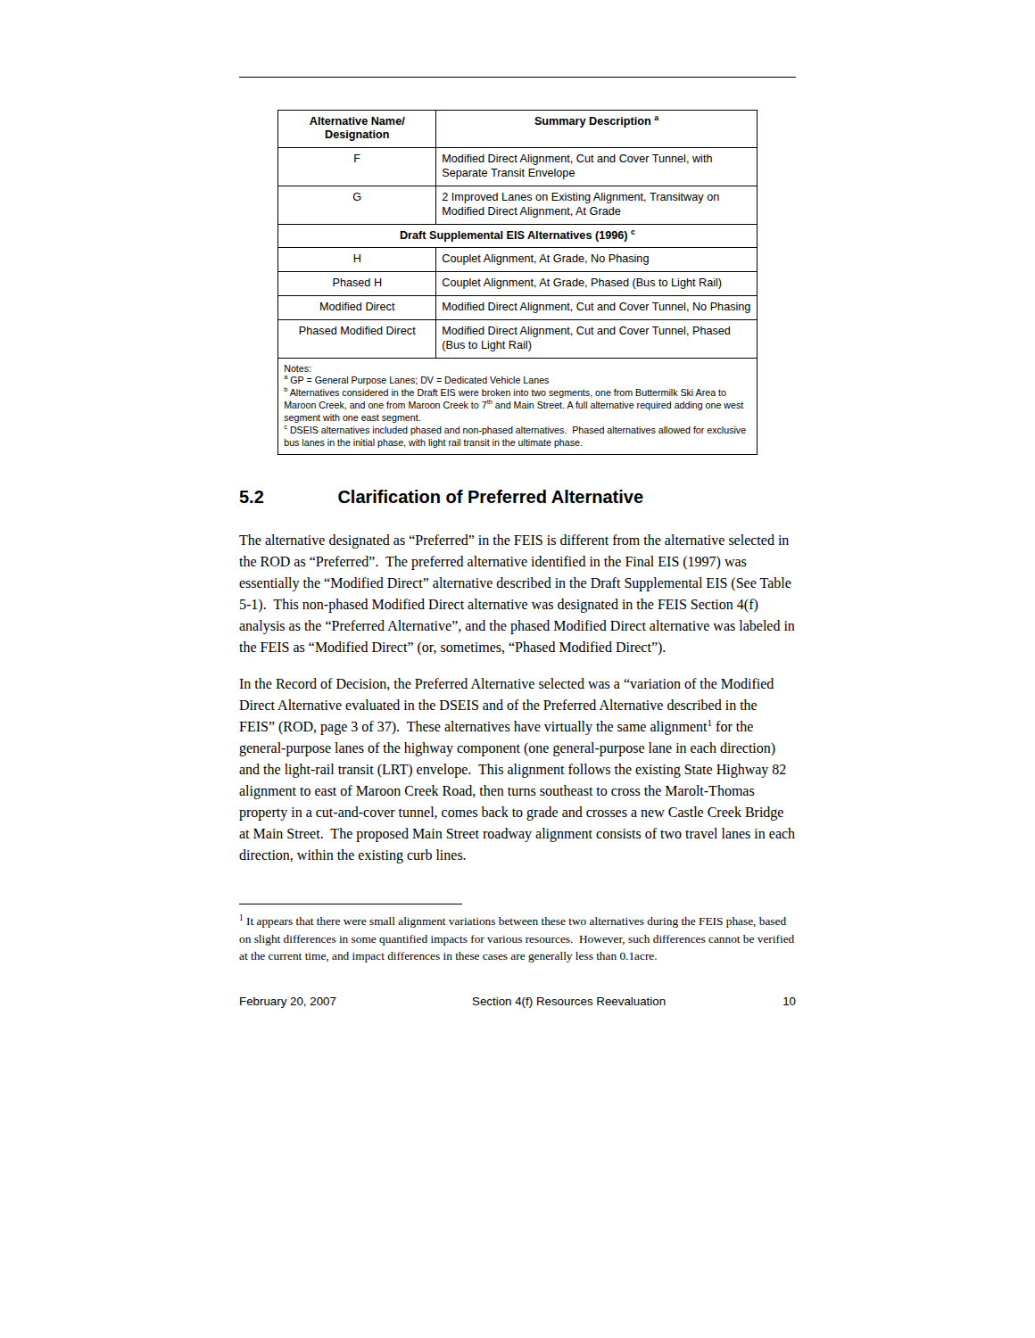| Alternative Name/ Designation | Summary Description a |
| --- | --- |
| F | Modified Direct Alignment, Cut and Cover Tunnel, with Separate Transit Envelope |
| G | 2 Improved Lanes on Existing Alignment, Transitway on Modified Direct Alignment, At Grade |
| Draft Supplemental EIS Alternatives (1996) c |
| H | Couplet Alignment, At Grade, No Phasing |
| Phased H | Couplet Alignment, At Grade, Phased (Bus to Light Rail) |
| Modified Direct | Modified Direct Alignment, Cut and Cover Tunnel, No Phasing |
| Phased Modified Direct | Modified Direct Alignment, Cut and Cover Tunnel, Phased (Bus to Light Rail) |
| Notes: a GP = General Purpose Lanes; DV = Dedicated Vehicle Lanes b Alternatives considered in the Draft EIS were broken into two segments, one from Buttermilk Ski Area to Maroon Creek, and one from Maroon Creek to 7 th and Main Street. A full alternative required adding one west segment with one east segment. c DSEIS alternatives included phased and non-phased alternatives. Phased alternatives allowed for exclusive bus lanes in the initial phase, with light rail transit in the ultimate phase. |
5.2 Clarification of Preferred Alternative
The alternative designated as “Preferred” in the FEIS is different from the alternative selected in the ROD as “Preferred”. The preferred alternative identified in the Final EIS (1997) was essentially the “Modified Direct” alternative described in the Draft Supplemental EIS (See Table 5-1). This non-phased Modified Direct alternative was designated in the FEIS Section 4(f) analysis as the “Preferred Alternative”, and the phased Modified Direct alternative was labeled in the FEIS as “Modified Direct” (or, sometimes, “Phased Modified Direct”).
In the Record of Decision, the Preferred Alternative selected was a “variation of the Modified Direct Alternative evaluated in the DSEIS and of the Preferred Alternative described in the FEIS” (ROD, page 3 of 37). These alternatives have virtually the same alignment1 for the general-purpose lanes of the highway component (one general-purpose lane in each direction) and the light-rail transit (LRT) envelope. This alignment follows the existing State Highway 82 alignment to east of Maroon Creek Road, then turns southeast to cross the Marolt-Thomas property in a cut-and-cover tunnel, comes back to grade and crosses a new Castle Creek Bridge at Main Street. The proposed Main Street roadway alignment consists of two travel lanes in each direction, within the existing curb lines.
1 It appears that there were small alignment variations between these two alternatives during the FEIS phase, based on slight differences in some quantified impacts for various resources. However, such differences cannot be verified at the current time, and impact differences in these cases are generally less than 0.1acre.
February 20, 2007
Section 4(f) Resources Reevaluation
10